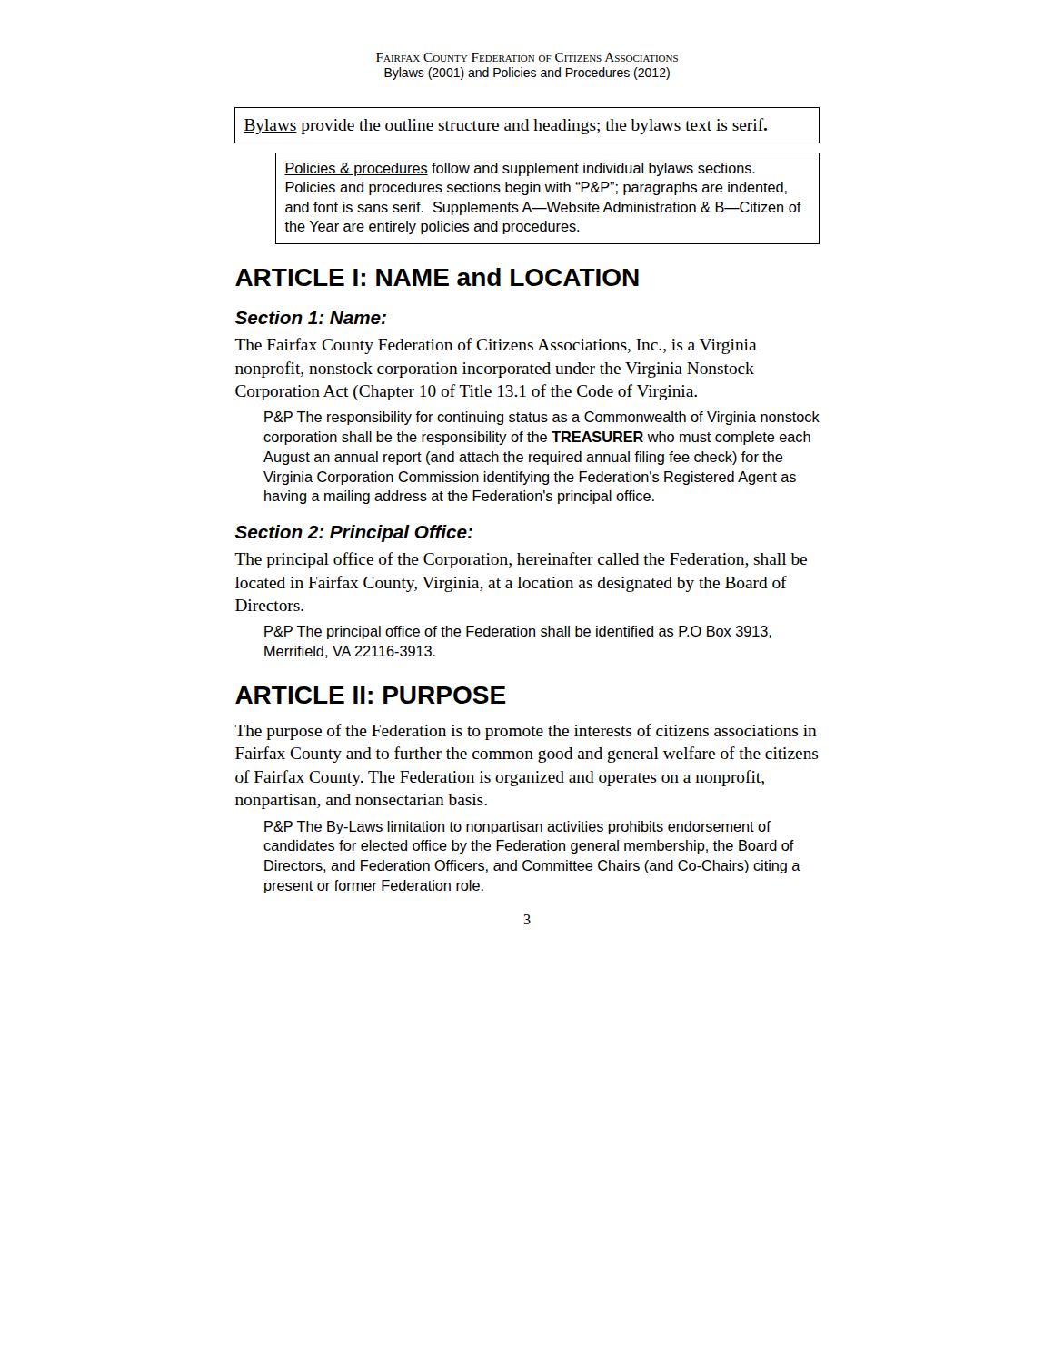Fairfax County Federation of Citizens Associations
Bylaws (2001) and Policies and Procedures (2012)
Bylaws provide the outline structure and headings; the bylaws text is serif.
Policies & procedures follow and supplement individual bylaws sections. Policies and procedures sections begin with “P&P”; paragraphs are indented, and font is sans serif. Supplements A—Website Administration & B—Citizen of the Year are entirely policies and procedures.
ARTICLE I: NAME and LOCATION
Section 1: Name:
The Fairfax County Federation of Citizens Associations, Inc., is a Virginia nonprofit, nonstock corporation incorporated under the Virginia Nonstock Corporation Act (Chapter 10 of Title 13.1 of the Code of Virginia.
P&P The responsibility for continuing status as a Commonwealth of Virginia nonstock corporation shall be the responsibility of the TREASURER who must complete each August an annual report (and attach the required annual filing fee check) for the Virginia Corporation Commission identifying the Federation's Registered Agent as having a mailing address at the Federation's principal office.
Section 2: Principal Office:
The principal office of the Corporation, hereinafter called the Federation, shall be located in Fairfax County, Virginia, at a location as designated by the Board of Directors.
P&P The principal office of the Federation shall be identified as P.O Box 3913, Merrifield, VA 22116-3913.
ARTICLE II: PURPOSE
The purpose of the Federation is to promote the interests of citizens associations in Fairfax County and to further the common good and general welfare of the citizens of Fairfax County. The Federation is organized and operates on a nonprofit, nonpartisan, and nonsectarian basis.
P&P The By-Laws limitation to nonpartisan activities prohibits endorsement of candidates for elected office by the Federation general membership, the Board of Directors, and Federation Officers, and Committee Chairs (and Co-Chairs) citing a present or former Federation role.
3